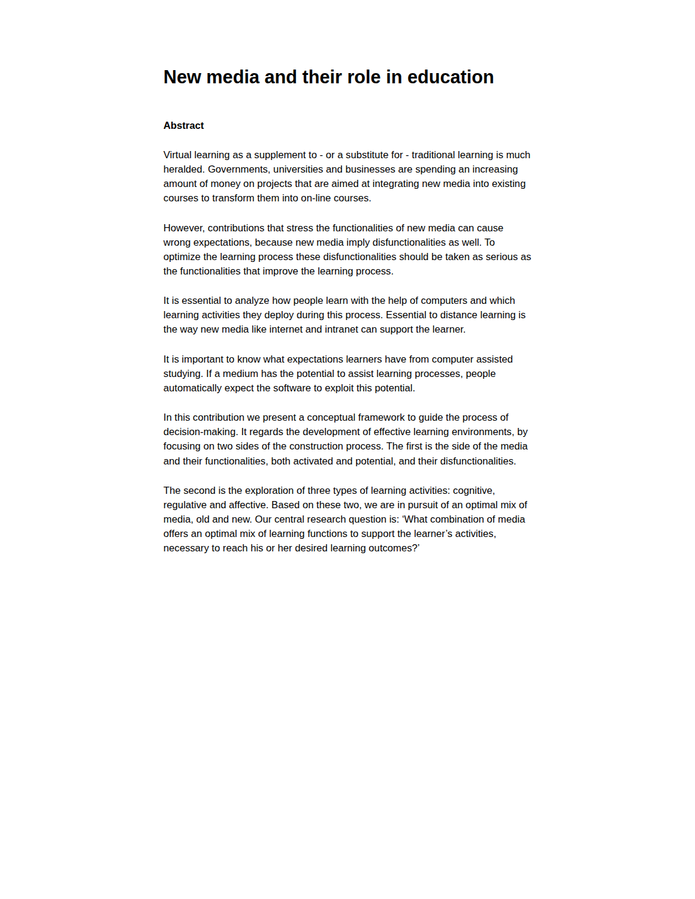New media and their role in education
Abstract
Virtual learning as a supplement to - or a substitute for - traditional learning is much heralded. Governments, universities and businesses are spending an increasing amount of money on projects that are aimed at integrating new media into existing courses to transform them into on-line courses.
However, contributions that stress the functionalities of new media can cause wrong expectations, because new media imply disfunctionalities as well. To optimize the learning process these disfunctionalities should be taken as serious as the functionalities that improve the learning process.
It is essential to analyze how people learn with the help of computers and which learning activities they deploy during this process. Essential to distance learning is the way new media like internet and intranet can support the learner.
It is important to know what expectations learners have from computer assisted studying. If a medium has the potential to assist learning processes, people automatically expect the software to exploit this potential.
In this contribution we present a conceptual framework to guide the process of decision-making. It regards the development of effective learning environments, by focusing on two sides of the construction process. The first is the side of the media and their functionalities, both activated and potential, and their disfunctionalities.
The second is the exploration of three types of learning activities: cognitive, regulative and affective. Based on these two, we are in pursuit of an optimal mix of media, old and new. Our central research question is: ‘What combination of media offers an optimal mix of learning functions to support the learner’s activities, necessary to reach his or her desired learning outcomes?’